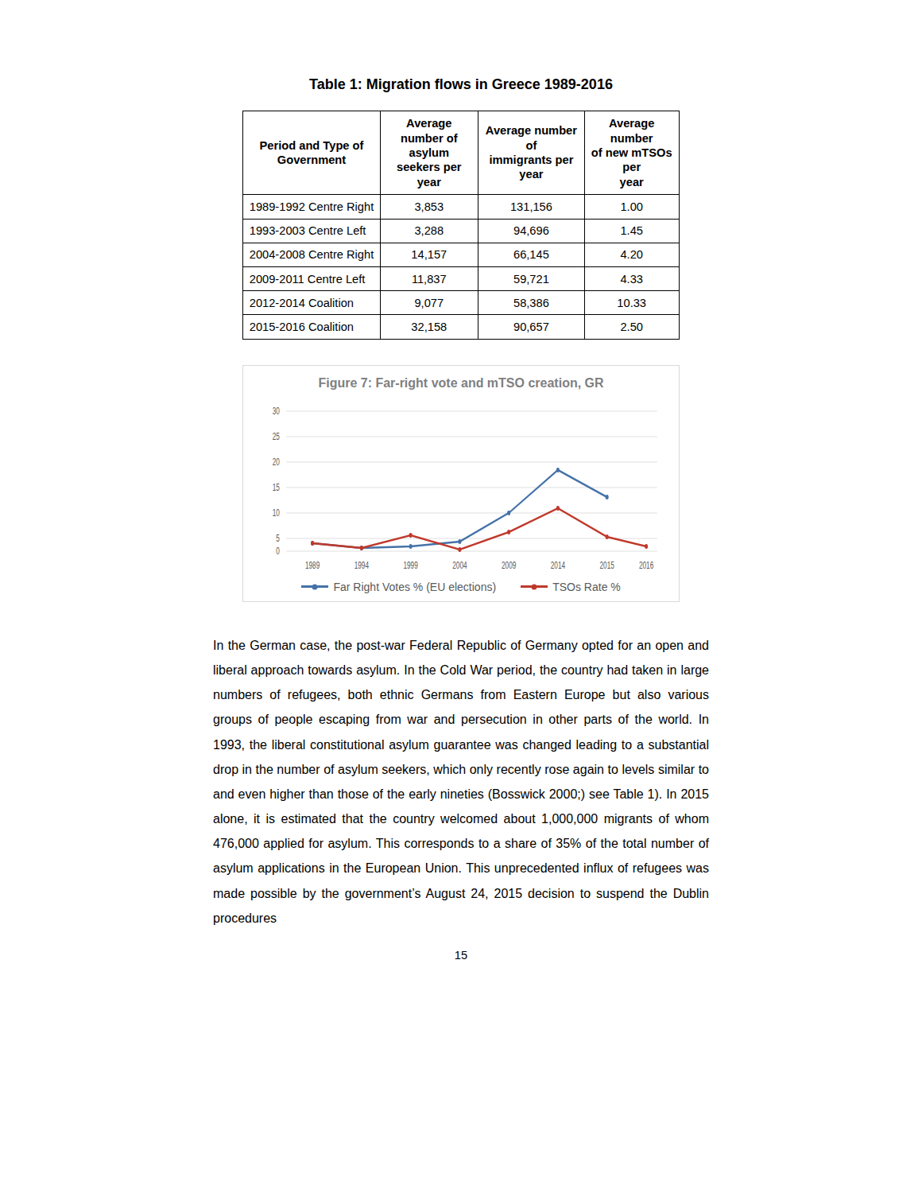Table 1: Migration flows in Greece 1989-2016
| Period and Type of Government | Average number of asylum seekers per year | Average number of immigrants per year | Average number of new mTSOs per year |
| --- | --- | --- | --- |
| 1989-1992 Centre Right | 3,853 | 131,156 | 1.00 |
| 1993-2003 Centre Left | 3,288 | 94,696 | 1.45 |
| 2004-2008 Centre Right | 14,157 | 66,145 | 4.20 |
| 2009-2011 Centre Left | 11,837 | 59,721 | 4.33 |
| 2012-2014 Coalition | 9,077 | 58,386 | 10.33 |
| 2015-2016 Coalition | 32,158 | 90,657 | 2.50 |
Figure 7: Far-right vote and mTSO creation, GR
30 25 20 15 10 5 0 1989 1994 1999 2004 2009 2014 2015 2016
Far Right Votes % (EU elections) TSOs Rate %
In the German case, the post-war Federal Republic of Germany opted for an open and liberal approach towards asylum. In the Cold War period, the country had taken in large numbers of refugees, both ethnic Germans from Eastern Europe but also various groups of people escaping from war and persecution in other parts of the world. In 1993, the liberal constitutional asylum guarantee was changed leading to a substantial drop in the number of asylum seekers, which only recently rose again to levels similar to and even higher than those of the early nineties (Bosswick 2000;) see Table 1). In 2015 alone, it is estimated that the country welcomed about 1,000,000 migrants of whom 476,000 applied for asylum. This corresponds to a share of 35% of the total number of asylum applications in the European Union. This unprecedented influx of refugees was made possible by the government’s August 24, 2015 decision to suspend the Dublin procedures
15